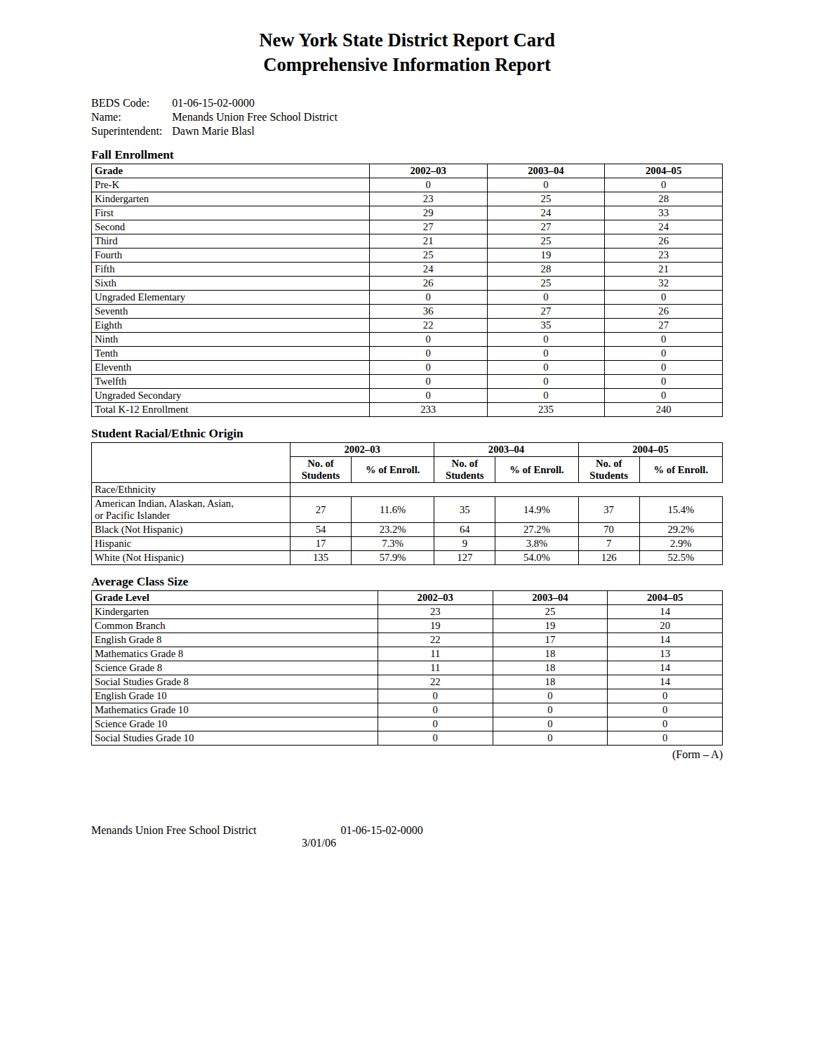New York State District Report CardComprehensive Information Report
| BEDS Code: | 01-06-15-02-0000 |
| Name: | Menands Union Free School District |
| Superintendent: | Dawn Marie Blasl |
Fall Enrollment
| Grade | 2002–03 | 2003–04 | 2004–05 |
| --- | --- | --- | --- |
| Pre-K | 0 | 0 | 0 |
| Kindergarten | 23 | 25 | 28 |
| First | 29 | 24 | 33 |
| Second | 27 | 27 | 24 |
| Third | 21 | 25 | 26 |
| Fourth | 25 | 19 | 23 |
| Fifth | 24 | 28 | 21 |
| Sixth | 26 | 25 | 32 |
| Ungraded Elementary | 0 | 0 | 0 |
| Seventh | 36 | 27 | 26 |
| Eighth | 22 | 35 | 27 |
| Ninth | 0 | 0 | 0 |
| Tenth | 0 | 0 | 0 |
| Eleventh | 0 | 0 | 0 |
| Twelfth | 0 | 0 | 0 |
| Ungraded Secondary | 0 | 0 | 0 |
| Total K-12 Enrollment | 233 | 235 | 240 |
Student Racial/Ethnic Origin
| | 2002–03 | 2003–04 | 2004–05 |
| --- | --- | --- | --- |
| No. of Students | % of Enroll. | No. of Students | % of Enroll. | No. of Students | % of Enroll. |
| Race/Ethnicity | |
| American Indian, Alaskan, Asian, or Pacific Islander | 27 | 11.6% | 35 | 14.9% | 37 | 15.4% |
| Black (Not Hispanic) | 54 | 23.2% | 64 | 27.2% | 70 | 29.2% |
| Hispanic | 17 | 7.3% | 9 | 3.8% | 7 | 2.9% |
| White (Not Hispanic) | 135 | 57.9% | 127 | 54.0% | 126 | 52.5% |
Average Class Size
| Grade Level | 2002–03 | 2003–04 | 2004–05 |
| --- | --- | --- | --- |
| Kindergarten | 23 | 25 | 14 |
| Common Branch | 19 | 19 | 20 |
| English Grade 8 | 22 | 17 | 14 |
| Mathematics Grade 8 | 11 | 18 | 13 |
| Science Grade 8 | 11 | 18 | 14 |
| Social Studies Grade 8 | 22 | 18 | 14 |
| English Grade 10 | 0 | 0 | 0 |
| Mathematics Grade 10 | 0 | 0 | 0 |
| Science Grade 10 | 0 | 0 | 0 |
| Social Studies Grade 10 | 0 | 0 | 0 |
(Form – A)
Menands Union Free School District 01-06-15-02-0000
3/01/06